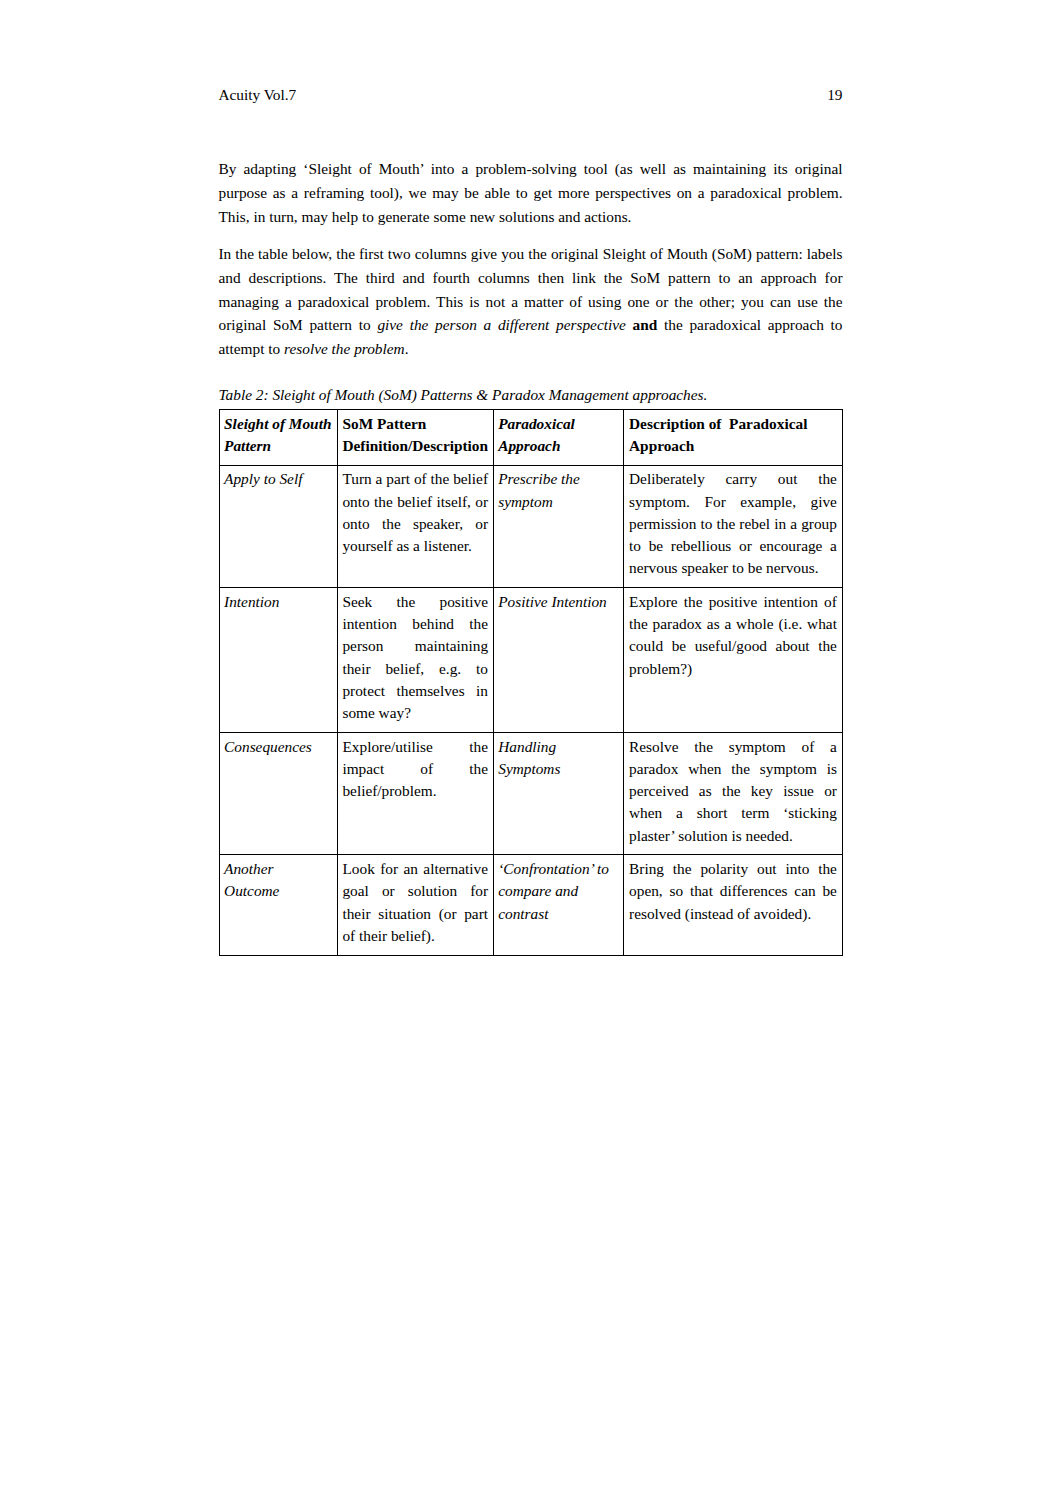Acuity Vol.7
19
By adapting ‘Sleight of Mouth’ into a problem-solving tool (as well as maintaining its original purpose as a reframing tool), we may be able to get more perspectives on a paradoxical problem. This, in turn, may help to generate some new solutions and actions.
In the table below, the first two columns give you the original Sleight of Mouth (SoM) pattern: labels and descriptions. The third and fourth columns then link the SoM pattern to an approach for managing a paradoxical problem. This is not a matter of using one or the other; you can use the original SoM pattern to give the person a different perspective and the paradoxical approach to attempt to resolve the problem.
Table 2: Sleight of Mouth (SoM) Patterns & Paradox Management approaches.
| Sleight of Mouth Pattern | SoM Pattern Definition/Description | Paradoxical Approach | Description of Paradoxical Approach |
| --- | --- | --- | --- |
| Apply to Self | Turn a part of the belief onto the belief itself, or onto the speaker, or yourself as a listener. | Prescribe the symptom | Deliberately carry out the symptom. For example, give permission to the rebel in a group to be rebellious or encourage a nervous speaker to be nervous. |
| Intention | Seek the positive intention behind the person maintaining their belief, e.g. to protect themselves in some way? | Positive Intention | Explore the positive intention of the paradox as a whole (i.e. what could be useful/good about the problem?) |
| Consequences | Explore/utilise the impact of the belief/problem. | Handling Symptoms | Resolve the symptom of a paradox when the symptom is perceived as the key issue or when a short term ‘sticking plaster’ solution is needed. |
| Another Outcome | Look for an alternative goal or solution for their situation (or part of their belief). | ‘Confrontation’ to compare and contrast | Bring the polarity out into the open, so that differences can be resolved (instead of avoided). |